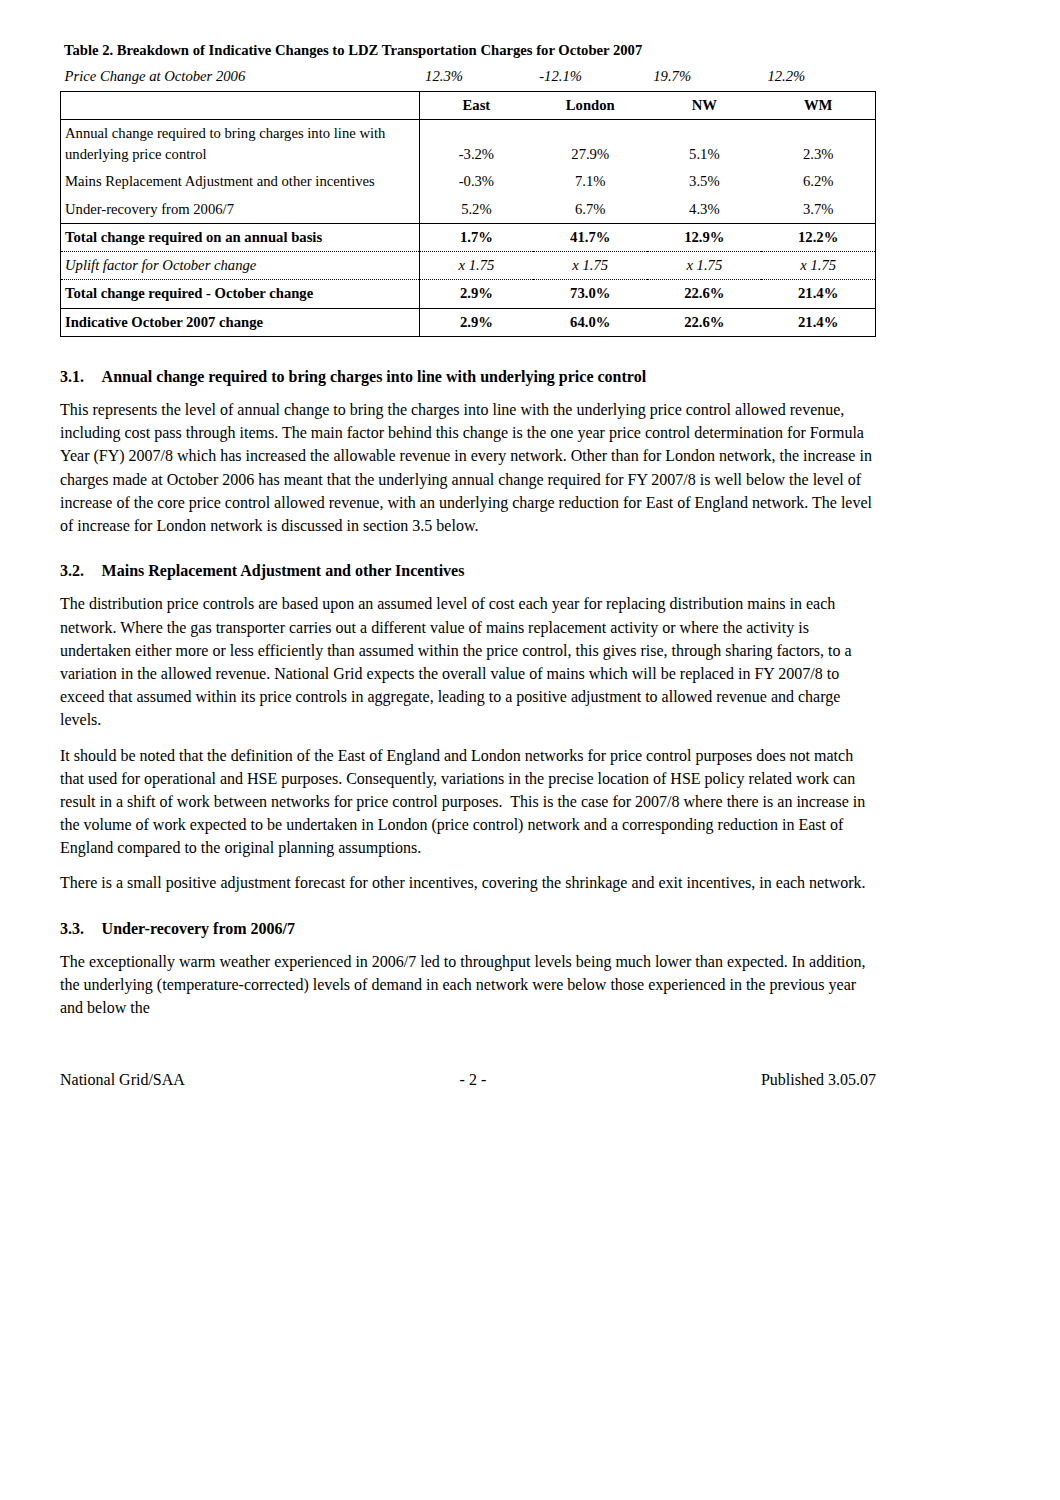Table 2. Breakdown of Indicative Changes to LDZ Transportation Charges for October 2007
| Price Change at October 2006 | 12.3% | -12.1% | 19.7% | 12.2% |
| | East | London | NW | WM |
| Annual change required to bring charges into line with underlying price control | -3.2% | 27.9% | 5.1% | 2.3% |
| Mains Replacement Adjustment and other incentives | -0.3% | 7.1% | 3.5% | 6.2% |
| Under-recovery from 2006/7 | 5.2% | 6.7% | 4.3% | 3.7% |
| Total change required on an annual basis | 1.7% | 41.7% | 12.9% | 12.2% |
| Uplift factor for October change | x 1.75 | x 1.75 | x 1.75 | x 1.75 |
| Total change required - October change | 2.9% | 73.0% | 22.6% | 21.4% |
| Indicative October 2007 change | 2.9% | 64.0% | 22.6% | 21.4% |
3.1. Annual change required to bring charges into line with underlying price control
This represents the level of annual change to bring the charges into line with the underlying price control allowed revenue, including cost pass through items. The main factor behind this change is the one year price control determination for Formula Year (FY) 2007/8 which has increased the allowable revenue in every network. Other than for London network, the increase in charges made at October 2006 has meant that the underlying annual change required for FY 2007/8 is well below the level of increase of the core price control allowed revenue, with an underlying charge reduction for East of England network. The level of increase for London network is discussed in section 3.5 below.
3.2. Mains Replacement Adjustment and other Incentives
The distribution price controls are based upon an assumed level of cost each year for replacing distribution mains in each network. Where the gas transporter carries out a different value of mains replacement activity or where the activity is undertaken either more or less efficiently than assumed within the price control, this gives rise, through sharing factors, to a variation in the allowed revenue. National Grid expects the overall value of mains which will be replaced in FY 2007/8 to exceed that assumed within its price controls in aggregate, leading to a positive adjustment to allowed revenue and charge levels.
It should be noted that the definition of the East of England and London networks for price control purposes does not match that used for operational and HSE purposes. Consequently, variations in the precise location of HSE policy related work can result in a shift of work between networks for price control purposes. This is the case for 2007/8 where there is an increase in the volume of work expected to be undertaken in London (price control) network and a corresponding reduction in East of England compared to the original planning assumptions.
There is a small positive adjustment forecast for other incentives, covering the shrinkage and exit incentives, in each network.
3.3. Under-recovery from 2006/7
The exceptionally warm weather experienced in 2006/7 led to throughput levels being much lower than expected. In addition, the underlying (temperature-corrected) levels of demand in each network were below those experienced in the previous year and below the
National Grid/SAA - 2 - Published 3.05.07